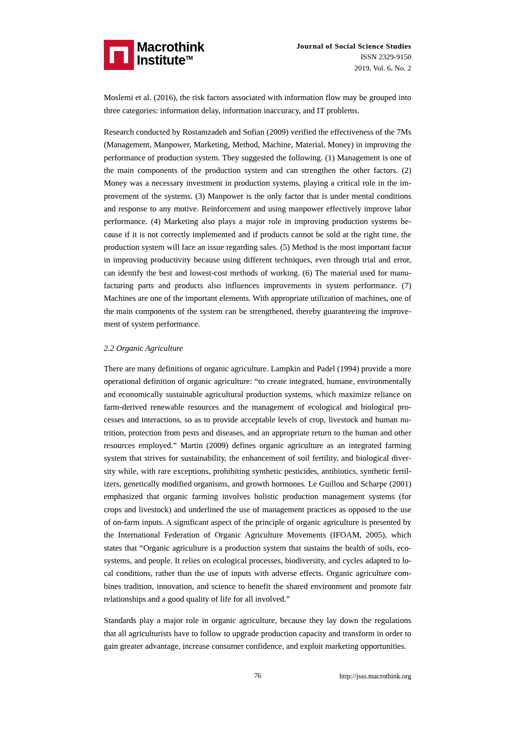Macrothink InstituteTM
Journal of Social Science Studies
ISSN 2329-9150
2019, Vol. 6, No. 2
Moslemi et al. (2016), the risk factors associated with information flow may be grouped into three categories: information delay, information inaccuracy, and IT problems.
Research conducted by Rostamzadeh and Sofian (2009) verified the effectiveness of the 7Ms (Management, Manpower, Marketing, Method, Machine, Material, Money) in improving the performance of production system. They suggested the following. (1) Management is one of the main components of the production system and can strengthen the other factors. (2) Money was a necessary investment in production systems, playing a critical role in the improvement of the systems. (3) Manpower is the only factor that is under mental conditions and response to any motive. Reinforcement and using manpower effectively improve labor performance. (4) Marketing also plays a major role in improving production systems because if it is not correctly implemented and if products cannot be sold at the right time, the production system will face an issue regarding sales. (5) Method is the most important factor in improving productivity because using different techniques, even through trial and error, can identify the best and lowest-cost methods of working. (6) The material used for manufacturing parts and products also influences improvements in system performance. (7) Machines are one of the important elements. With appropriate utilization of machines, one of the main components of the system can be strengthened, thereby guaranteeing the improvement of system performance.
2.2 Organic Agriculture
There are many definitions of organic agriculture. Lampkin and Padel (1994) provide a more operational definition of organic agriculture: “to create integrated, humane, environmentally and economically sustainable agricultural production systems, which maximize reliance on farm-derived renewable resources and the management of ecological and biological processes and interactions, so as to provide acceptable levels of crop, livestock and human nutrition, protection from pests and diseases, and an appropriate return to the human and other resources employed.” Martin (2009) defines organic agriculture as an integrated farming system that strives for sustainability, the enhancement of soil fertility, and biological diversity while, with rare exceptions, prohibiting synthetic pesticides, antibiotics, synthetic fertilizers, genetically modified organisms, and growth hormones. Le Guillou and Scharpe (2001) emphasized that organic farming involves holistic production management systems (for crops and livestock) and underlined the use of management practices as opposed to the use of on-farm inputs. A significant aspect of the principle of organic agriculture is presented by the International Federation of Organic Agriculture Movements (IFOAM, 2005), which states that “Organic agriculture is a production system that sustains the health of soils, ecosystems, and people. It relies on ecological processes, biodiversity, and cycles adapted to local conditions, rather than the use of inputs with adverse effects. Organic agriculture combines tradition, innovation, and science to benefit the shared environment and promote fair relationships and a good quality of life for all involved.”
Standards play a major role in organic agriculture, because they lay down the regulations that all agriculturists have to follow to upgrade production capacity and transform in order to gain greater advantage, increase consumer confidence, and exploit marketing opportunities.
76 http://jsss.macrothink.org